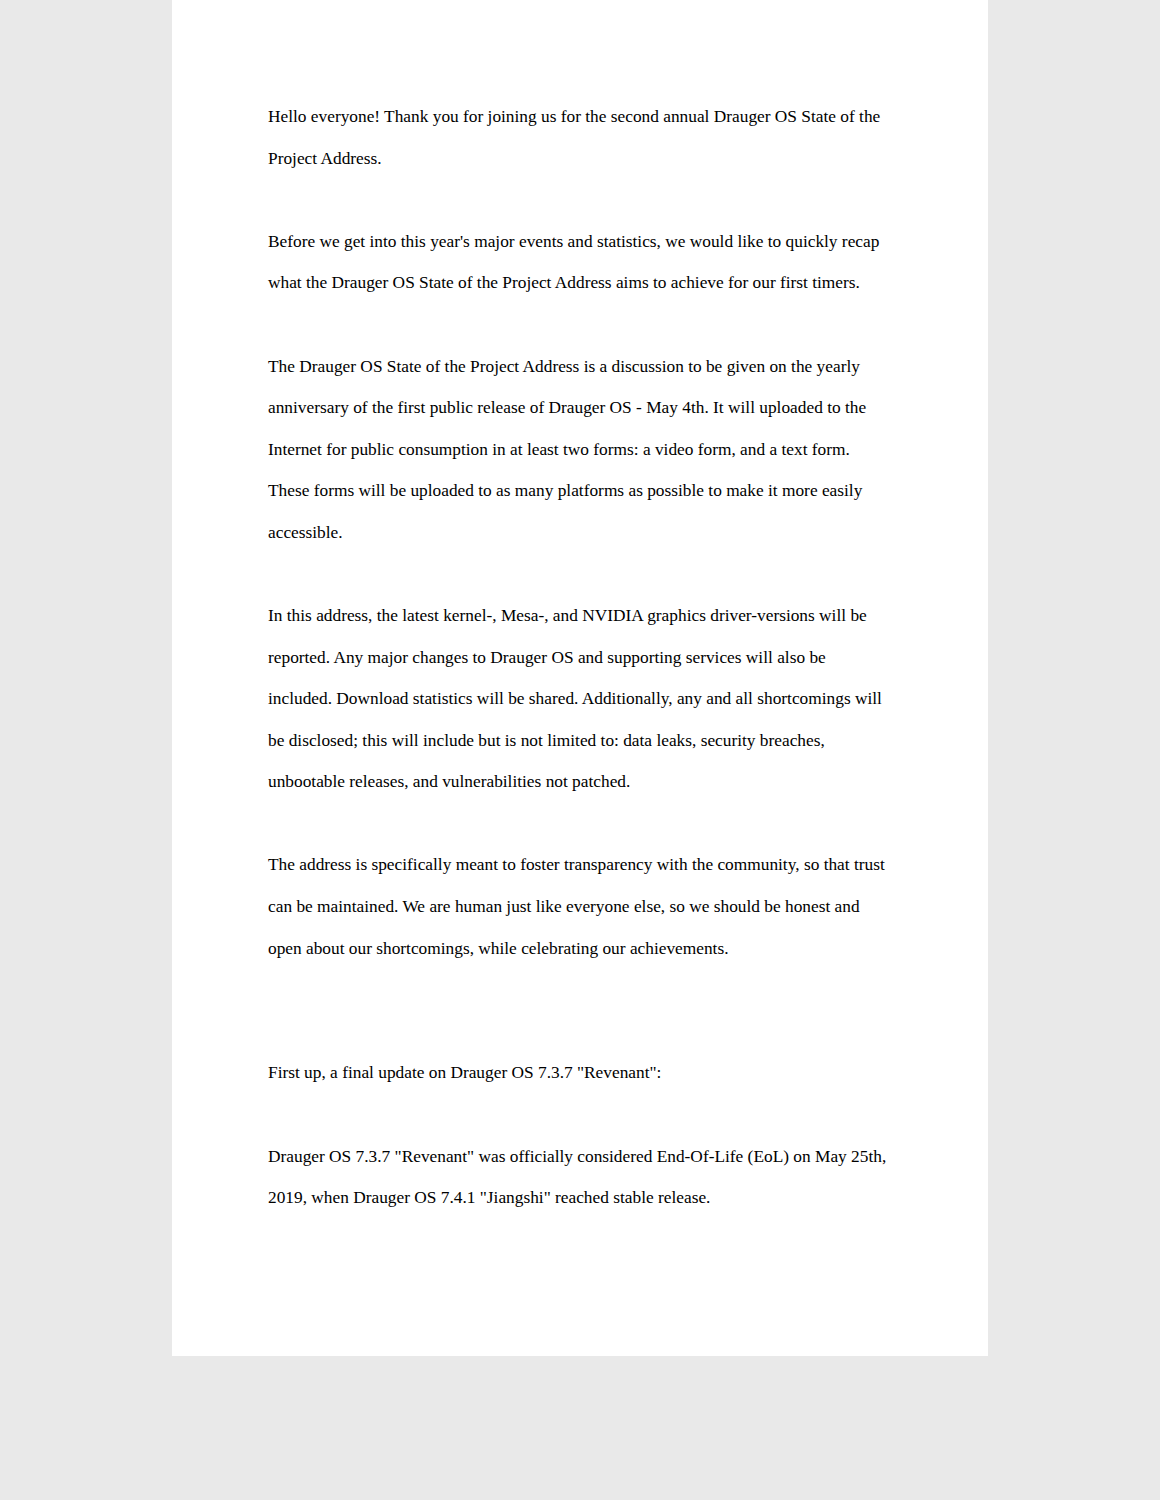Hello everyone! Thank you for joining us for the second annual Drauger OS State of the Project Address.
Before we get into this year's major events and statistics, we would like to quickly recap what the Drauger OS State of the Project Address aims to achieve for our first timers.
The Drauger OS State of the Project Address is a discussion to be given on the yearly anniversary of the first public release of Drauger OS - May 4th. It will uploaded to the Internet for public consumption in at least two forms: a video form, and a text form. These forms will be uploaded to as many platforms as possible to make it more easily accessible.
In this address, the latest kernel-, Mesa-, and NVIDIA graphics driver-versions will be reported. Any major changes to Drauger OS and supporting services will also be included. Download statistics will be shared. Additionally, any and all shortcomings will be disclosed; this will include but is not limited to: data leaks, security breaches, unbootable releases, and vulnerabilities not patched.
The address is specifically meant to foster transparency with the community, so that trust can be maintained. We are human just like everyone else, so we should be honest and open about our shortcomings, while celebrating our achievements.
First up, a final update on Drauger OS 7.3.7 "Revenant":
Drauger OS 7.3.7 "Revenant" was officially considered End-Of-Life (EoL) on May 25th, 2019, when Drauger OS 7.4.1 "Jiangshi" reached stable release.